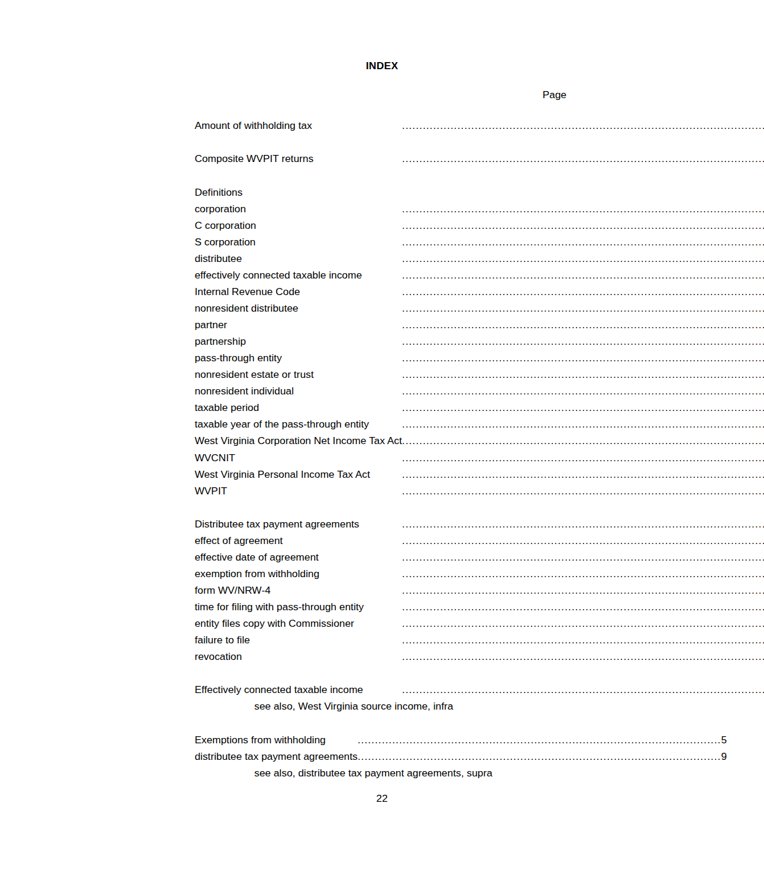INDEX
Page
| Amount of withholding tax | ......................................................................................................... | 5 |
| Composite WVPIT returns | ......................................................................................................... | 15 |
| Definitions | | |
| corporation | ......................................................................................................... | 3 |
| C corporation | ......................................................................................................... | 3 |
| S corporation | ......................................................................................................... | 3 |
| distributee | ......................................................................................................... | 3 |
| effectively connected taxable income | ......................................................................................................... | 5 |
| Internal Revenue Code | ......................................................................................................... | 3 |
| nonresident distributee | ......................................................................................................... | 3 |
| partner | ......................................................................................................... | 4 |
| partnership | ......................................................................................................... | 4 |
| pass-through entity | ......................................................................................................... | 4 |
| nonresident estate or trust | ......................................................................................................... | 3 |
| nonresident individual | ......................................................................................................... | 4 |
| taxable period | ......................................................................................................... | 4 |
| taxable year of the pass-through entity | ......................................................................................................... | 4 |
| West Virginia Corporation Net Income Tax Act | ......................................................................................................... | 5 |
| WVCNIT | ......................................................................................................... | 5 |
| West Virginia Personal Income Tax Act | ......................................................................................................... | 5 |
| WVPIT | ......................................................................................................... | 5 |
| Distributee tax payment agreements | ......................................................................................................... | 9 |
| effect of agreement | ......................................................................................................... | 9 |
| effective date of agreement | ......................................................................................................... | 9 |
| exemption from withholding | ......................................................................................................... | 9 |
| form WV/NRW-4 | ......................................................................................................... | 11 |
| time for filing with pass-through entity | ......................................................................................................... | 9 |
| entity files copy with Commissioner | ......................................................................................................... | 10 |
| failure to file | ......................................................................................................... | 10 |
| revocation | ......................................................................................................... | 9 |
| Effectively connected taxable income | ......................................................................................................... | 5 |
see also, West Virginia source income, infra
| Exemptions from withholding | ......................................................................................................... | 5 |
| distributee tax payment agreements | ......................................................................................................... | 9 |
see also, distributee tax payment agreements, supra
22